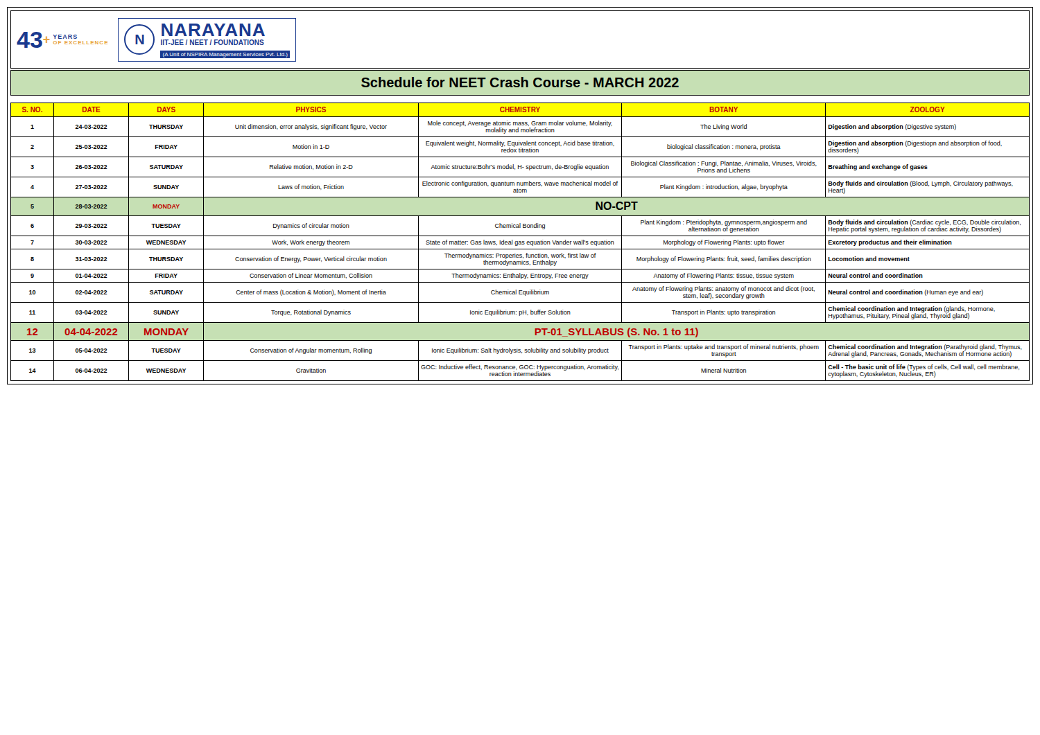43+
YEARS
OF EXCELLENCE
N
NARAYANA
IIT-JEE / NEET / FOUNDATIONS
(A Unit of NSPIRA Management Services Pvt. Ltd.)
Schedule for NEET Crash Course - MARCH 2022
| S. NO. | DATE | DAYS | PHYSICS | CHEMISTRY | BOTANY | ZOOLOGY |
| --- | --- | --- | --- | --- | --- | --- |
| 1 | 24-03-2022 | THURSDAY | Unit dimension, error analysis, significant figure, Vector | Mole concept, Average atomic mass, Gram molar volume, Molarity, molality and molefraction | The Living World | Digestion and absorption (Digestive system) |
| 2 | 25-03-2022 | FRIDAY | Motion in 1-D | Equivalent weight, Normality, Equivalent concept, Acid base titration, redox titration | biological classification : monera, protista | Digestion and absorption (Digestiopn and absorption of food, dissorders) |
| 3 | 26-03-2022 | SATURDAY | Relative motion, Motion in 2-D | Atomic structure:Bohr's model, H- spectrum, de-Broglie equation | Biological Classification : Fungi, Plantae, Animalia, Viruses, Viroids, Prions and Lichens | Breathing and exchange of gases |
| 4 | 27-03-2022 | SUNDAY | Laws of motion, Friction | Electronic configuration, quantum numbers, wave machenical model of atom | Plant Kingdom : introduction, algae, bryophyta | Body fluids and circulation (Blood, Lymph, Circulatory pathways, Heart) |
| 5 | 28-03-2022 | MONDAY | NO-CPT |
| 6 | 29-03-2022 | TUESDAY | Dynamics of circular motion | Chemical Bonding | Plant Kingdom : Pteridophyta, gymnosperm,angiosperm and alternatiaon of generation | Body fluids and circulation (Cardiac cycle, ECG, Double circulation, Hepatic portal system, regulation of cardiac activity, Dissordes) |
| 7 | 30-03-2022 | WEDNESDAY | Work, Work energy theorem | State of matter: Gas laws, Ideal gas equation Vander wall's equation | Morphology of Flowering Plants: upto flower | Excretory productus and their elimination |
| 8 | 31-03-2022 | THURSDAY | Conservation of Energy, Power, Vertical circular motion | Thermodynamics: Properies, function, work, first law of thermodynamics, Enthalpy | Morphology of Flowering Plants: fruit, seed, families description | Locomotion and movement |
| 9 | 01-04-2022 | FRIDAY | Conservation of Linear Momentum, Collision | Thermodynamics: Enthalpy, Entropy, Free energy | Anatomy of Flowering Plants: tissue, tissue system | Neural control and coordination |
| 10 | 02-04-2022 | SATURDAY | Center of mass (Location & Motion), Moment of Inertia | Chemical Equilibrium | Anatomy of Flowering Plants: anatomy of monocot and dicot (root, stem, leaf), secondary growth | Neural control and coordination (Human eye and ear) |
| 11 | 03-04-2022 | SUNDAY | Torque, Rotational Dynamics | Ionic Equilibrium: pH, buffer Solution | Transport in Plants: upto transpiration | Chemical coordination and Integration (glands, Hormone, Hypothamus, Pituitary, Pineal gland, Thyroid gland) |
| 12 | 04-04-2022 | MONDAY | PT-01_SYLLABUS (S. No. 1 to 11) |
| 13 | 05-04-2022 | TUESDAY | Conservation of Angular momentum, Rolling | Ionic Equilibrium: Salt hydrolysis, solubility and solubility product | Transport in Plants: uptake and transport of mineral nutrients, phoem transport | Chemical coordination and Integration (Parathyroid gland, Thymus, Adrenal gland, Pancreas, Gonads, Mechanism of Hormone action) |
| 14 | 06-04-2022 | WEDNESDAY | Gravitation | GOC: Inductive effect, Resonance, GOC: Hyperconguation, Aromaticity, reaction intermediates | Mineral Nutrition | Cell - The basic unit of life (Types of cells, Cell wall, cell membrane, cytoplasm, Cytoskeleton, Nucleus, ER) |